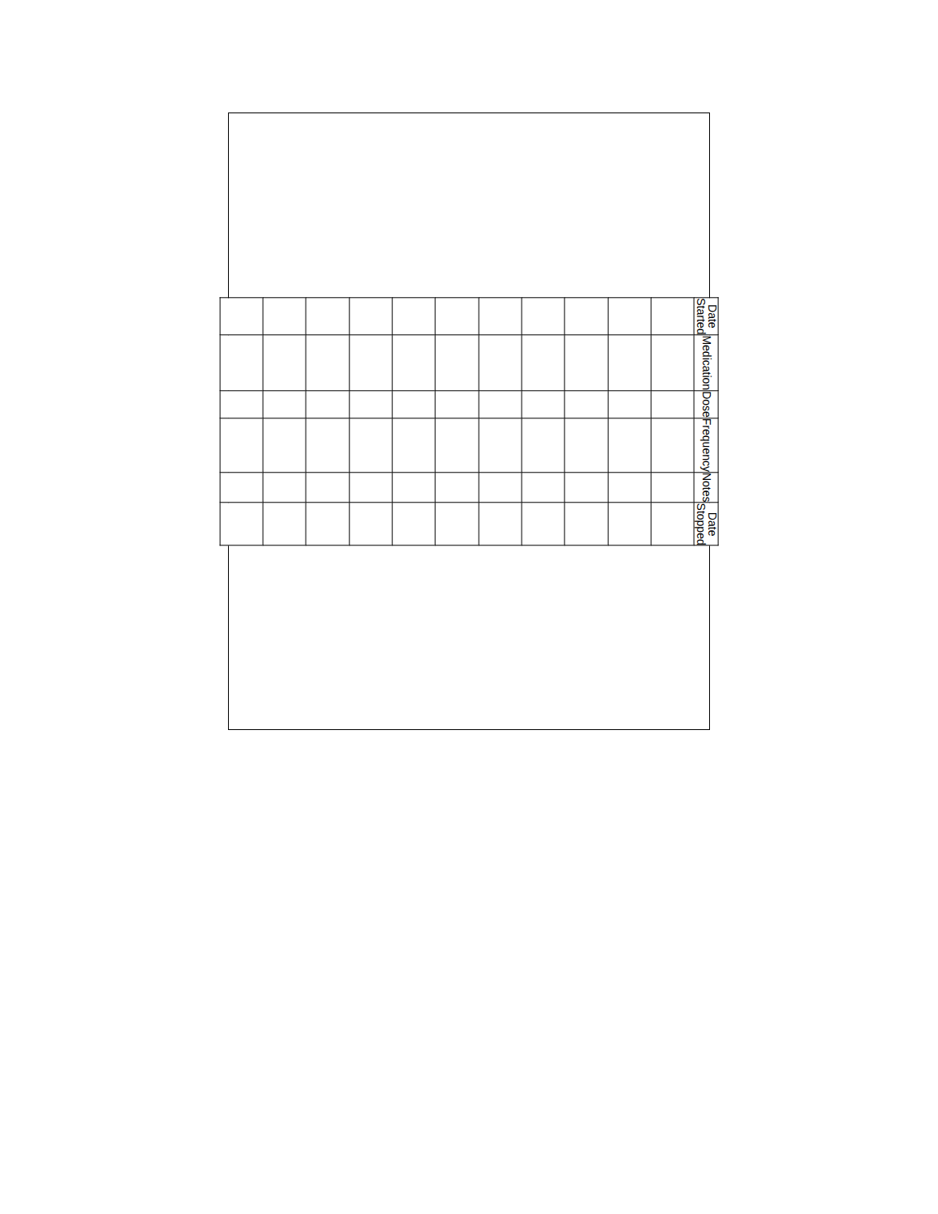| Date Started | Medication | Dose | Frequency | Notes | Date Stopped |
| --- | --- | --- | --- | --- | --- |